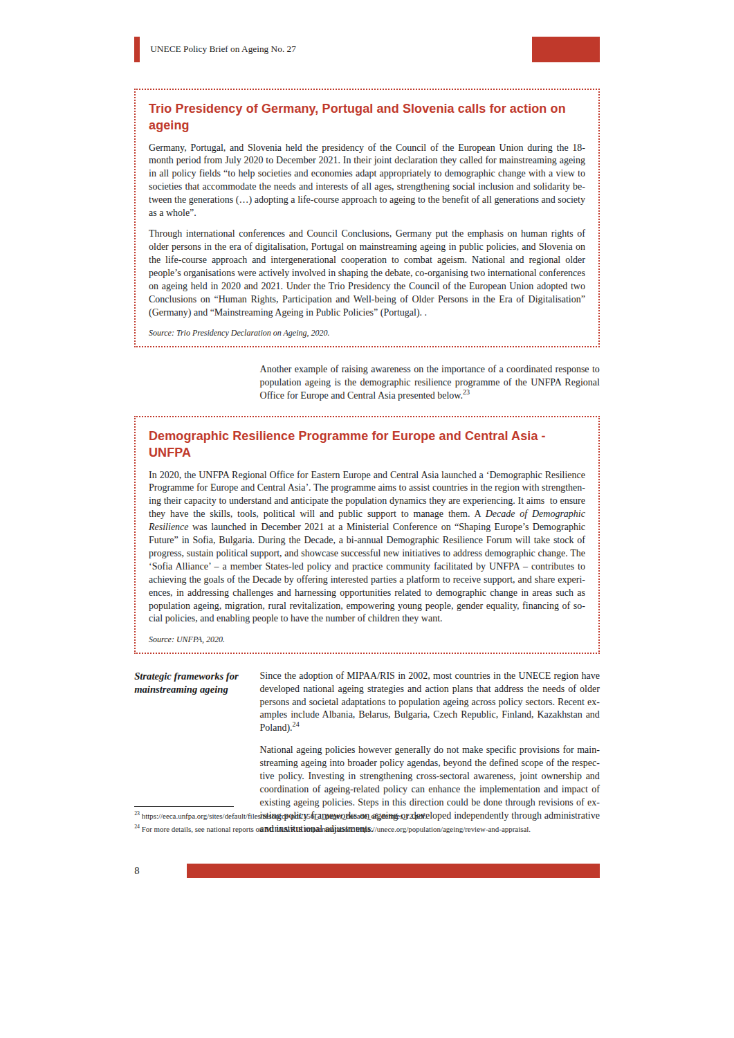UNECE Policy Brief on Ageing No. 27
Trio Presidency of Germany, Portugal and Slovenia calls for action on ageing
Germany, Portugal, and Slovenia held the presidency of the Council of the European Union during the 18-month period from July 2020 to December 2021. In their joint declaration they called for mainstreaming ageing in all policy fields “to help societies and economies adapt appropriately to demographic change with a view to societies that accommodate the needs and interests of all ages, strengthening social inclusion and solidarity between the generations (…) adopting a life-course approach to ageing to the benefit of all generations and society as a whole”.
Through international conferences and Council Conclusions, Germany put the emphasis on human rights of older persons in the era of digitalisation, Portugal on mainstreaming ageing in public policies, and Slovenia on the life-course approach and intergenerational cooperation to combat ageism. National and regional older people’s organisations were actively involved in shaping the debate, co-organising two international conferences on ageing held in 2020 and 2021. Under the Trio Presidency the Council of the European Union adopted two Conclusions on “Human Rights, Participation and Well-being of Older Persons in the Era of Digitalisation” (Germany) and “Mainstreaming Ageing in Public Policies” (Portugal). .
Source: Trio Presidency Declaration on Ageing, 2020.
Another example of raising awareness on the importance of a coordinated response to population ageing is the demographic resilience programme of the UNFPA Regional Office for Europe and Central Asia presented below.23
Demographic Resilience Programme for Europe and Central Asia - UNFPA
In 2020, the UNFPA Regional Office for Eastern Europe and Central Asia launched a ‘Demographic Resilience Programme for Europe and Central Asia’. The programme aims to assist countries in the region with strengthening their capacity to understand and anticipate the population dynamics they are experiencing. It aims to ensure they have the skills, tools, political will and public support to manage them. A Decade of Demographic Resilience was launched in December 2021 at a Ministerial Conference on “Shaping Europe’s Demographic Future” in Sofia, Bulgaria. During the Decade, a bi-annual Demographic Resilience Forum will take stock of progress, sustain political support, and showcase successful new initiatives to address demographic change. The ‘Sofia Alliance’ – a member States-led policy and practice community facilitated by UNFPA – contributes to achieving the goals of the Decade by offering interested parties a platform to receive support, and share experiences, in addressing challenges and harnessing opportunities related to demographic change in areas such as population ageing, migration, rural revitalization, empowering young people, gender equality, financing of social policies, and enabling people to have the number of children they want.
Source: UNFPA, 2020.
Strategic frameworks for mainstreaming ageing
Since the adoption of MIPAA/RIS in 2002, most countries in the UNECE region have developed national ageing strategies and action plans that address the needs of older persons and societal adaptations to population ageing across policy sectors. Recent examples include Albania, Belarus, Bulgaria, Czech Republic, Finland, Kazakhstan and Poland).24
National ageing policies however generally do not make specific provisions for mainstreaming ageing into broader policy agendas, beyond the defined scope of the respective policy. Investing in strengthening cross-sectoral awareness, joint ownership and coordination of ageing-related policy can enhance the implementation and impact of existing ageing policies. Steps in this direction could be done through revisions of existing policy frameworks on ageing or developed independently through administrative and institutional adjustments.
23 https://eeca.unfpa.org/sites/default/files/resource-pdf/156_1_pager_decade_of_demres_r2.pdf.
24 For more details, see national reports on MIPAA/RIS implementation: https://unece.org/population/ageing/review-and-appraisal.
8